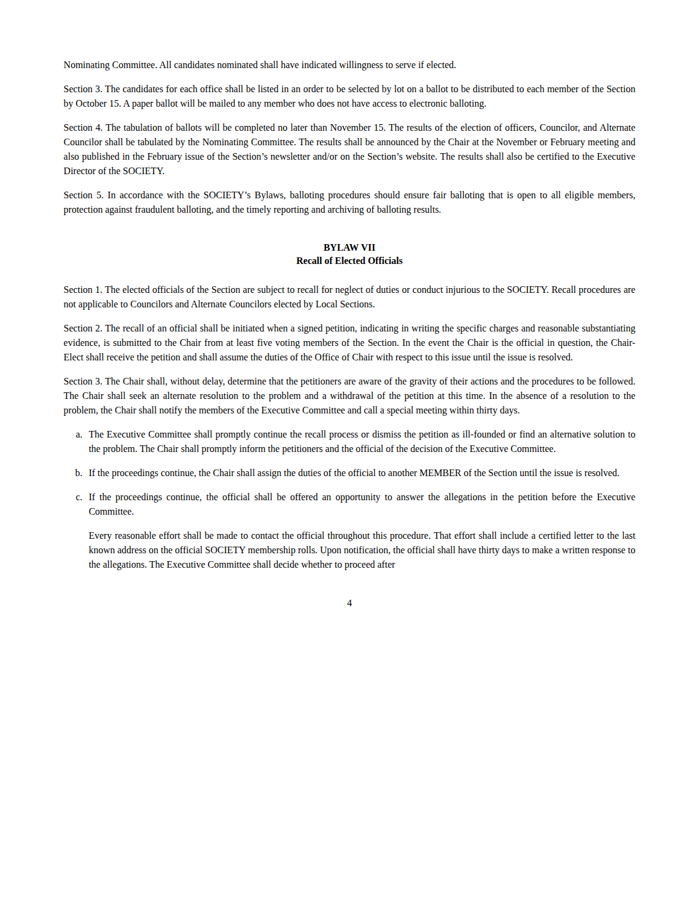Nominating Committee. All candidates nominated shall have indicated willingness to serve if elected.
Section 3. The candidates for each office shall be listed in an order to be selected by lot on a ballot to be distributed to each member of the Section by October 15. A paper ballot will be mailed to any member who does not have access to electronic balloting.
Section 4. The tabulation of ballots will be completed no later than November 15. The results of the election of officers, Councilor, and Alternate Councilor shall be tabulated by the Nominating Committee. The results shall be announced by the Chair at the November or February meeting and also published in the February issue of the Section’s newsletter and/or on the Section’s website. The results shall also be certified to the Executive Director of the SOCIETY.
Section 5. In accordance with the SOCIETY’s Bylaws, balloting procedures should ensure fair balloting that is open to all eligible members, protection against fraudulent balloting, and the timely reporting and archiving of balloting results.
BYLAW VII Recall of Elected Officials
Section 1. The elected officials of the Section are subject to recall for neglect of duties or conduct injurious to the SOCIETY. Recall procedures are not applicable to Councilors and Alternate Councilors elected by Local Sections.
Section 2. The recall of an official shall be initiated when a signed petition, indicating in writing the specific charges and reasonable substantiating evidence, is submitted to the Chair from at least five voting members of the Section. In the event the Chair is the official in question, the Chair-Elect shall receive the petition and shall assume the duties of the Office of Chair with respect to this issue until the issue is resolved.
Section 3. The Chair shall, without delay, determine that the petitioners are aware of the gravity of their actions and the procedures to be followed. The Chair shall seek an alternate resolution to the problem and a withdrawal of the petition at this time. In the absence of a resolution to the problem, the Chair shall notify the members of the Executive Committee and call a special meeting within thirty days.
The Executive Committee shall promptly continue the recall process or dismiss the petition as ill-founded or find an alternative solution to the problem. The Chair shall promptly inform the petitioners and the official of the decision of the Executive Committee.
If the proceedings continue, the Chair shall assign the duties of the official to another MEMBER of the Section until the issue is resolved.
If the proceedings continue, the official shall be offered an opportunity to answer the allegations in the petition before the Executive Committee.
Every reasonable effort shall be made to contact the official throughout this procedure. That effort shall include a certified letter to the last known address on the official SOCIETY membership rolls. Upon notification, the official shall have thirty days to make a written response to the allegations. The Executive Committee shall decide whether to proceed after
4